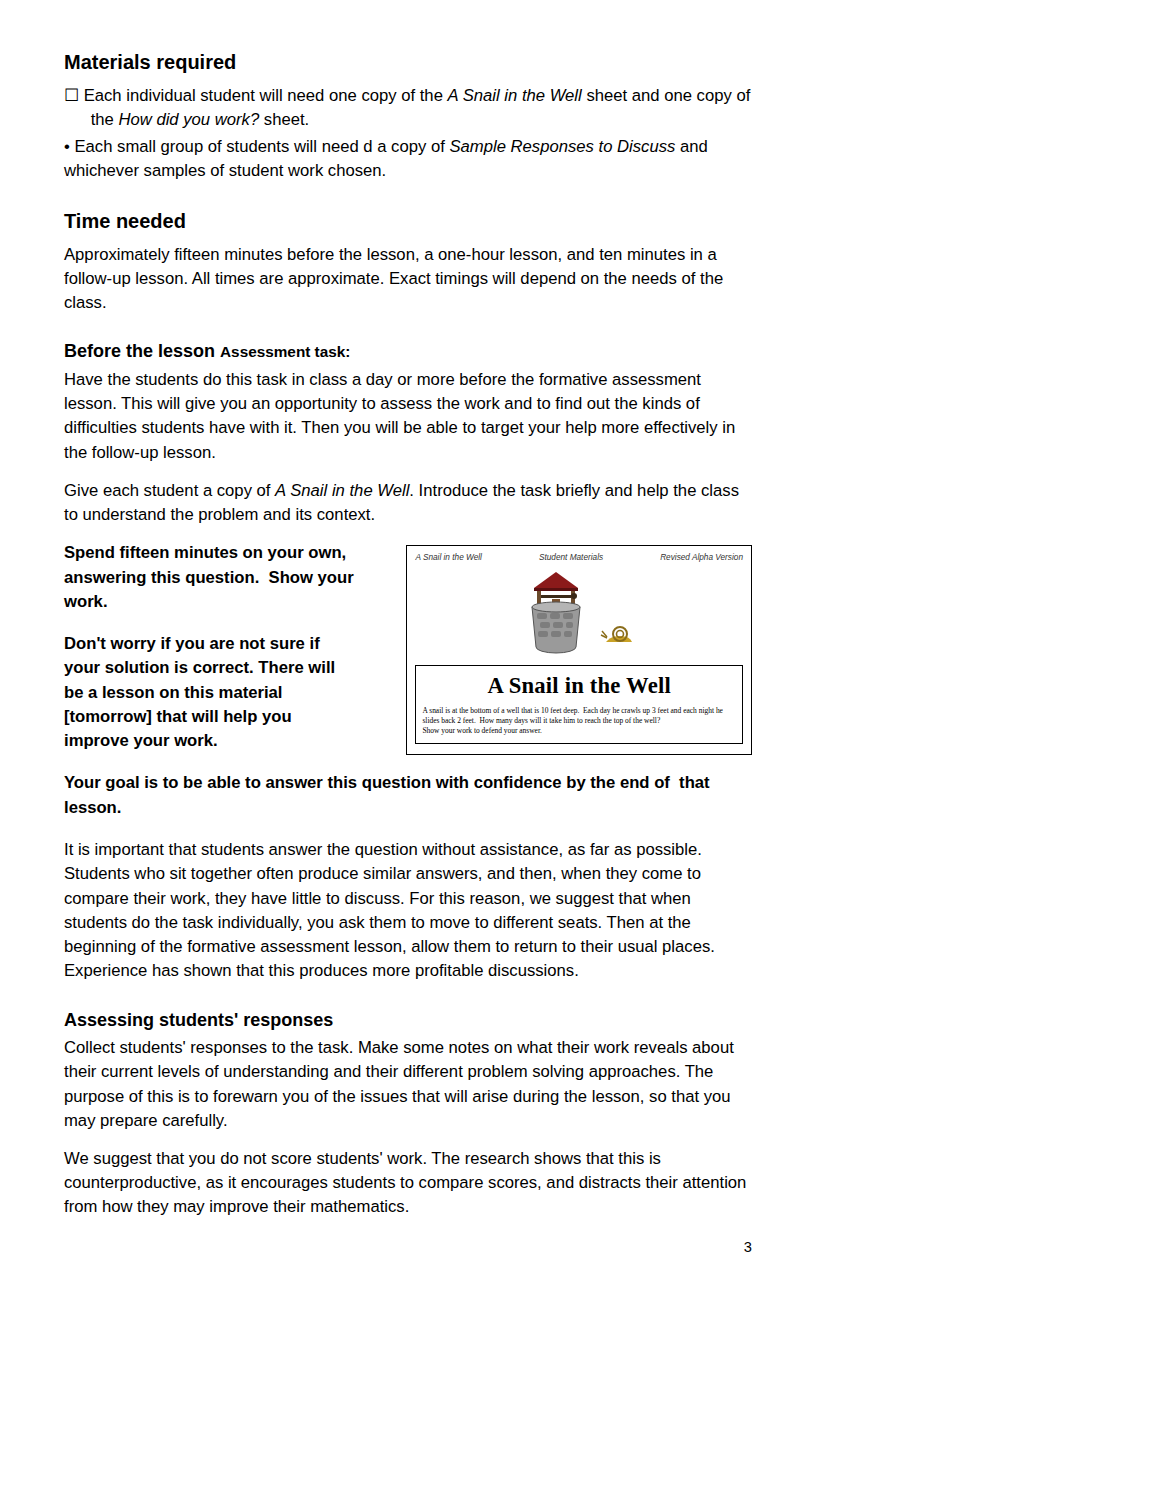Materials required
☐ Each individual student will need one copy of the A Snail in the Well sheet and one copy of the How did you work? sheet.
• Each small group of students will need d a copy of Sample Responses to Discuss and whichever samples of student work chosen.
Time needed
Approximately fifteen minutes before the lesson, a one-hour lesson, and ten minutes in a follow-up lesson. All times are approximate. Exact timings will depend on the needs of the class.
Before the lesson Assessment task:
Have the students do this task in class a day or more before the formative assessment lesson. This will give you an opportunity to assess the work and to find out the kinds of difficulties students have with it. Then you will be able to target your help more effectively in the follow-up lesson.
Give each student a copy of A Snail in the Well. Introduce the task briefly and help the class to understand the problem and its context.
A Snail in the Well Student Materials Revised Alpha Version
A Snail in the Well
A snail is at the bottom of a well that is 10 feet deep. Each day he crawls up 3 feet and each night he slides back 2 feet. How many days will it take him to reach the top of the well?
Show your work to defend your answer.
Spend fifteen minutes on your own, answering this question. Show your work.
Don't worry if you are not sure if your solution is correct. There will be a lesson on this material [tomorrow] that will help you improve your work.
Your goal is to be able to answer this question with confidence by the end of that lesson.
It is important that students answer the question without assistance, as far as possible. Students who sit together often produce similar answers, and then, when they come to compare their work, they have little to discuss. For this reason, we suggest that when students do the task individually, you ask them to move to different seats. Then at the beginning of the formative assessment lesson, allow them to return to their usual places. Experience has shown that this produces more profitable discussions.
Assessing students' responses
Collect students' responses to the task. Make some notes on what their work reveals about their current levels of understanding and their different problem solving approaches. The purpose of this is to forewarn you of the issues that will arise during the lesson, so that you may prepare carefully.
We suggest that you do not score students' work. The research shows that this is counterproductive, as it encourages students to compare scores, and distracts their attention from how they may improve their mathematics.
3